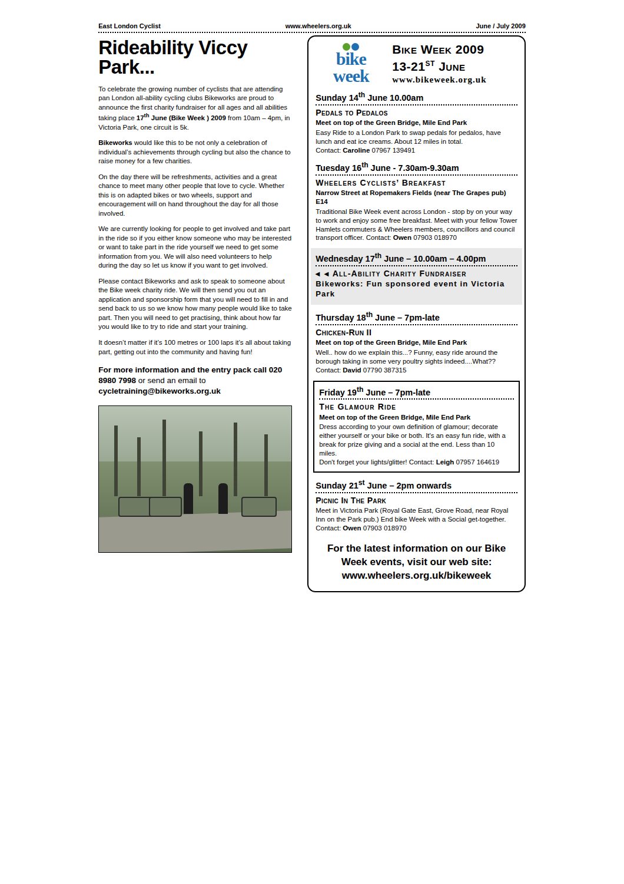East London Cyclist
www.wheelers.org.uk
June / July 2009
Rideability Viccy Park...
To celebrate the growing number of cyclists that are attending pan London all-ability cycling clubs Bikeworks are proud to announce the first charity fundraiser for all ages and all abilities taking place 17th June (Bike Week ) 2009 from 10am – 4pm, in Victoria Park, one circuit is 5k.
Bikeworks would like this to be not only a celebration of individual’s achievements through cycling but also the chance to raise money for a few charities.
On the day there will be refreshments, activities and a great chance to meet many other people that love to cycle. Whether this is on adapted bikes or two wheels, support and encouragement will on hand throughout the day for all those involved.
We are currently looking for people to get involved and take part in the ride so if you either know someone who may be interested or want to take part in the ride yourself we need to get some information from you. We will also need volunteers to help during the day so let us know if you want to get involved.
Please contact Bikeworks and ask to speak to someone about the Bike week charity ride. We will then send you out an application and sponsorship form that you will need to fill in and send back to us so we know how many people would like to take part. Then you will need to get practising, think about how far you would like to try to ride and start your training.
It doesn’t matter if it’s 100 metres or 100 laps it’s all about taking part, getting out into the community and having fun!
For more information and the entry pack call 020 8980 7998 or send an email to cycletraining@bikeworks.org.uk
bike
week
Bike Week 2009
13-21st June www.bikeweek.org.uk
Sunday 14th June 10.00am
Pedals to Pedalos
Meet on top of the Green Bridge, Mile End Park
Easy Ride to a London Park to swap pedals for pedalos, have lunch and eat ice creams. About 12 miles in total.
Contact: Caroline 07967 139491
Tuesday 16th June - 7.30am-9.30am
Wheelers Cyclists’ Breakfast
Narrow Street at Ropemakers Fields (near The Grapes pub) E14
Traditional Bike Week event across London - stop by on your way to work and enjoy some free breakfast. Meet with your fellow Tower Hamlets commuters & Wheelers members, councillors and council transport officer. Contact: Owen 07903 018970
Wednesday 17th June – 10.00am – 4.00pm
◂ ◂ All-Ability Charity Fundraiser
Bikeworks: Fun sponsored event in Victoria Park
Thursday 18th June – 7pm-late
Chicken-Run II
Meet on top of the Green Bridge, Mile End Park
Well.. how do we explain this...? Funny, easy ride around the borough taking in some very poultry sights indeed....What??
Contact: David 07790 387315
Friday 19th June – 7pm-late
The Glamour Ride
Meet on top of the Green Bridge, Mile End Park
Dress according to your own definition of glamour; decorate either yourself or your bike or both. It's an easy fun ride, with a break for prize giving and a social at the end. Less than 10 miles.
Don't forget your lights/glitter! Contact: Leigh 07957 164619
Sunday 21st June – 2pm onwards
Picnic In The Park
Meet in Victoria Park (Royal Gate East, Grove Road, near Royal Inn on the Park pub.) End bike Week with a Social get-together.
Contact: Owen 07903 018970
For the latest information on our Bike Week events, visit our web site:
www.wheelers.org.uk/bikeweek